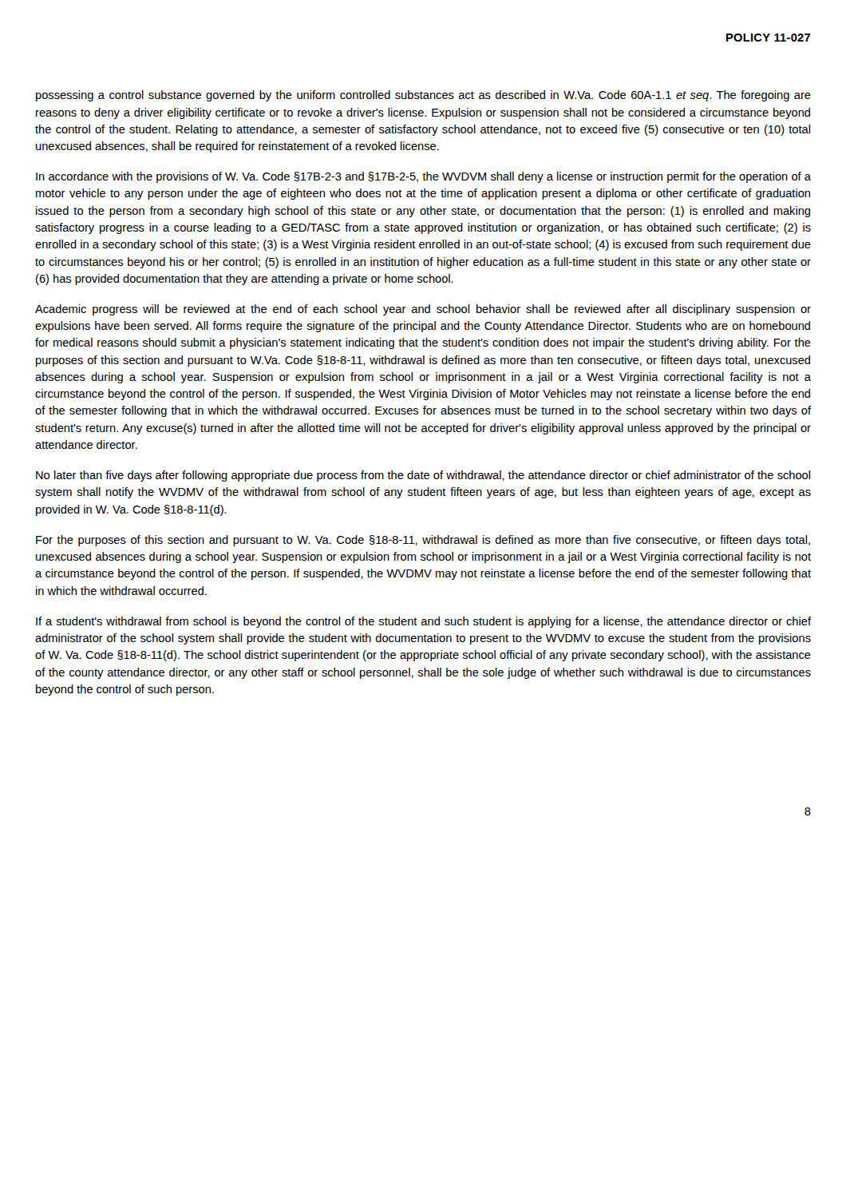POLICY 11-027
possessing a control substance governed by the uniform controlled substances act as described in W.Va. Code 60A-1.1 et seq. The foregoing are reasons to deny a driver eligibility certificate or to revoke a driver's license. Expulsion or suspension shall not be considered a circumstance beyond the control of the student. Relating to attendance, a semester of satisfactory school attendance, not to exceed five (5) consecutive or ten (10) total unexcused absences, shall be required for reinstatement of a revoked license.
In accordance with the provisions of W. Va. Code §17B-2-3 and §17B-2-5, the WVDVM shall deny a license or instruction permit for the operation of a motor vehicle to any person under the age of eighteen who does not at the time of application present a diploma or other certificate of graduation issued to the person from a secondary high school of this state or any other state, or documentation that the person: (1) is enrolled and making satisfactory progress in a course leading to a GED/TASC from a state approved institution or organization, or has obtained such certificate; (2) is enrolled in a secondary school of this state; (3) is a West Virginia resident enrolled in an out-of-state school; (4) is excused from such requirement due to circumstances beyond his or her control; (5) is enrolled in an institution of higher education as a full-time student in this state or any other state or (6) has provided documentation that they are attending a private or home school.
Academic progress will be reviewed at the end of each school year and school behavior shall be reviewed after all disciplinary suspension or expulsions have been served. All forms require the signature of the principal and the County Attendance Director. Students who are on homebound for medical reasons should submit a physician's statement indicating that the student's condition does not impair the student's driving ability. For the purposes of this section and pursuant to W.Va. Code §18-8-11, withdrawal is defined as more than ten consecutive, or fifteen days total, unexcused absences during a school year. Suspension or expulsion from school or imprisonment in a jail or a West Virginia correctional facility is not a circumstance beyond the control of the person. If suspended, the West Virginia Division of Motor Vehicles may not reinstate a license before the end of the semester following that in which the withdrawal occurred. Excuses for absences must be turned in to the school secretary within two days of student's return. Any excuse(s) turned in after the allotted time will not be accepted for driver's eligibility approval unless approved by the principal or attendance director.
No later than five days after following appropriate due process from the date of withdrawal, the attendance director or chief administrator of the school system shall notify the WVDMV of the withdrawal from school of any student fifteen years of age, but less than eighteen years of age, except as provided in W. Va. Code §18-8-11(d).
For the purposes of this section and pursuant to W. Va. Code §18-8-11, withdrawal is defined as more than five consecutive, or fifteen days total, unexcused absences during a school year. Suspension or expulsion from school or imprisonment in a jail or a West Virginia correctional facility is not a circumstance beyond the control of the person. If suspended, the WVDMV may not reinstate a license before the end of the semester following that in which the withdrawal occurred.
If a student's withdrawal from school is beyond the control of the student and such student is applying for a license, the attendance director or chief administrator of the school system shall provide the student with documentation to present to the WVDMV to excuse the student from the provisions of W. Va. Code §18-8-11(d). The school district superintendent (or the appropriate school official of any private secondary school), with the assistance of the county attendance director, or any other staff or school personnel, shall be the sole judge of whether such withdrawal is due to circumstances beyond the control of such person.
8